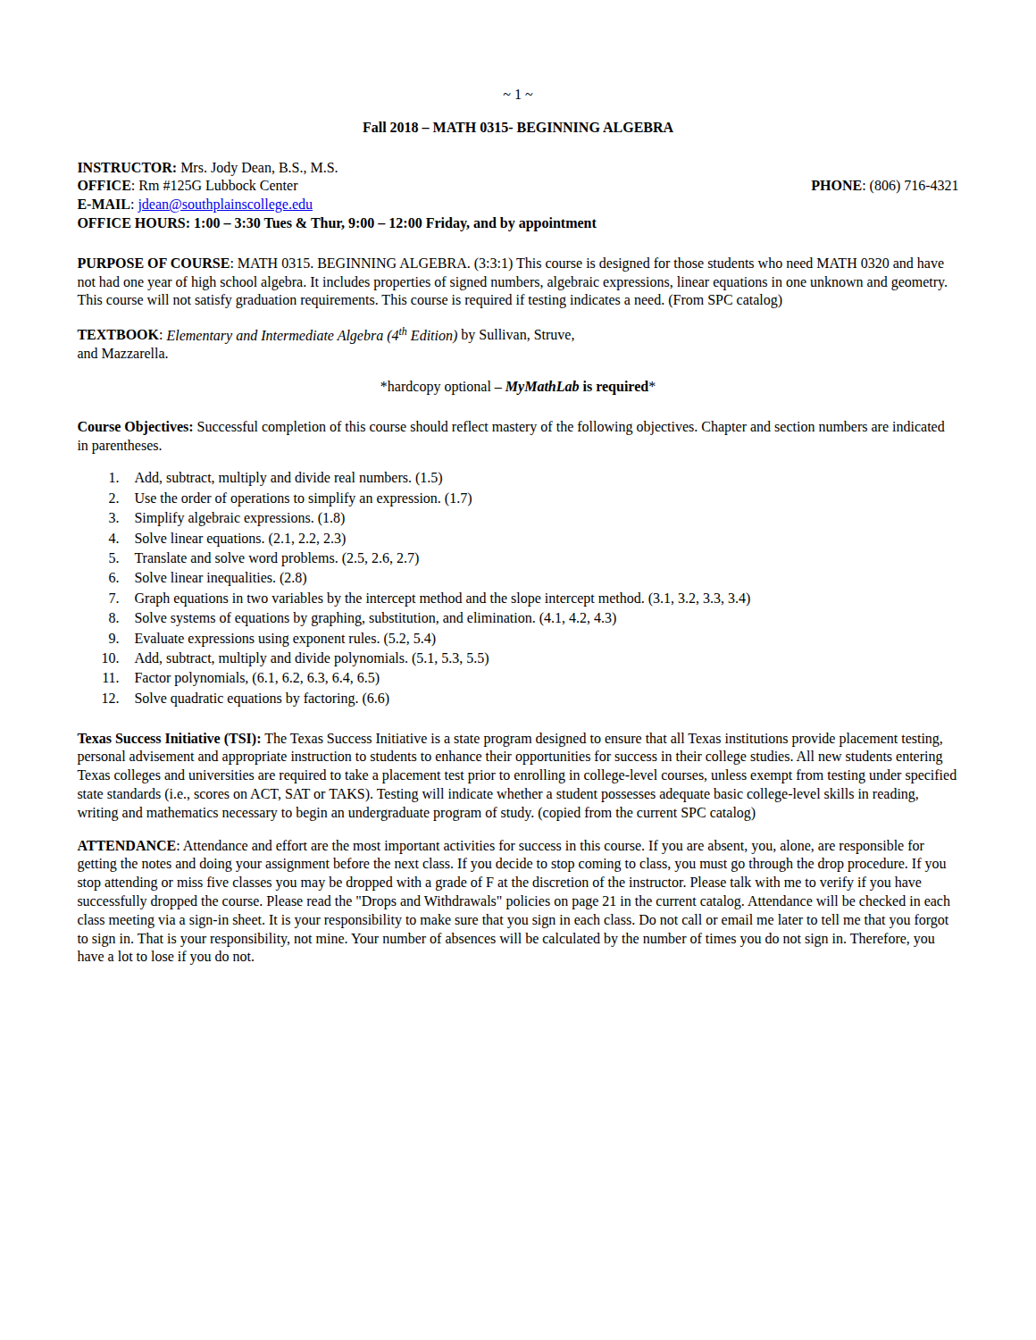~ 1 ~
Fall 2018 – MATH 0315- BEGINNING ALGEBRA
INSTRUCTOR: Mrs. Jody Dean, B.S., M.S.
OFFICE: Rm #125G Lubbock Center PHONE: (806) 716-4321
E-MAIL: jdean@southplainscollege.edu
OFFICE HOURS: 1:00 – 3:30 Tues & Thur, 9:00 – 12:00 Friday, and by appointment
PURPOSE OF COURSE: MATH 0315. BEGINNING ALGEBRA. (3:3:1) This course is designed for those students who need MATH 0320 and have not had one year of high school algebra. It includes properties of signed numbers, algebraic expressions, linear equations in one unknown and geometry. This course will not satisfy graduation requirements. This course is required if testing indicates a need. (From SPC catalog)
TEXTBOOK: Elementary and Intermediate Algebra (4th Edition) by Sullivan, Struve,
and Mazzarella.
*hardcopy optional – MyMathLab is required*
Course Objectives: Successful completion of this course should reflect mastery of the following objectives. Chapter and section numbers are indicated in parentheses.
Add, subtract, multiply and divide real numbers. (1.5)
Use the order of operations to simplify an expression. (1.7)
Simplify algebraic expressions. (1.8)
Solve linear equations. (2.1, 2.2, 2.3)
Translate and solve word problems. (2.5, 2.6, 2.7)
Solve linear inequalities. (2.8)
Graph equations in two variables by the intercept method and the slope intercept method. (3.1, 3.2, 3.3, 3.4)
Solve systems of equations by graphing, substitution, and elimination. (4.1, 4.2, 4.3)
Evaluate expressions using exponent rules. (5.2, 5.4)
Add, subtract, multiply and divide polynomials. (5.1, 5.3, 5.5)
Factor polynomials, (6.1, 6.2, 6.3, 6.4, 6.5)
Solve quadratic equations by factoring. (6.6)
Texas Success Initiative (TSI): The Texas Success Initiative is a state program designed to ensure that all Texas institutions provide placement testing, personal advisement and appropriate instruction to students to enhance their opportunities for success in their college studies. All new students entering Texas colleges and universities are required to take a placement test prior to enrolling in college-level courses, unless exempt from testing under specified state standards (i.e., scores on ACT, SAT or TAKS). Testing will indicate whether a student possesses adequate basic college-level skills in reading, writing and mathematics necessary to begin an undergraduate program of study. (copied from the current SPC catalog)
ATTENDANCE: Attendance and effort are the most important activities for success in this course. If you are absent, you, alone, are responsible for getting the notes and doing your assignment before the next class. If you decide to stop coming to class, you must go through the drop procedure. If you stop attending or miss five classes you may be dropped with a grade of F at the discretion of the instructor. Please talk with me to verify if you have successfully dropped the course. Please read the "Drops and Withdrawals" policies on page 21 in the current catalog. Attendance will be checked in each class meeting via a sign-in sheet. It is your responsibility to make sure that you sign in each class. Do not call or email me later to tell me that you forgot to sign in. That is your responsibility, not mine. Your number of absences will be calculated by the number of times you do not sign in. Therefore, you have a lot to lose if you do not.